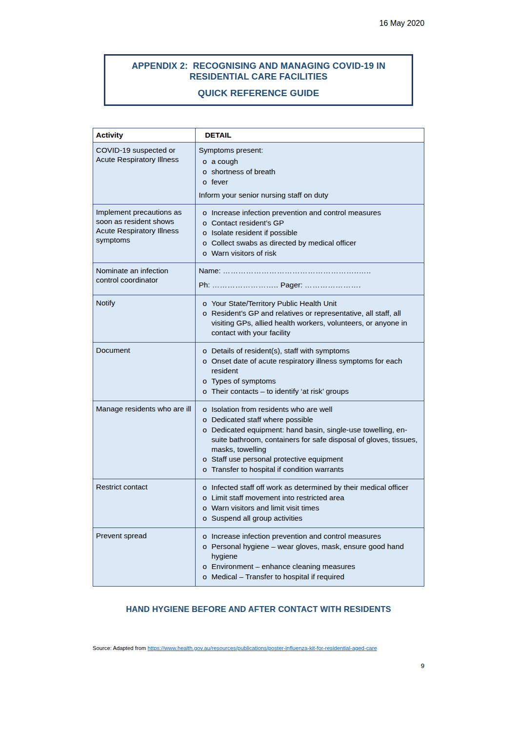16 May 2020
APPENDIX 2: RECOGNISING AND MANAGING COVID-19 IN
RESIDENTIAL CARE FACILITIES
QUICK REFERENCE GUIDE
| Activity | DETAIL |
| --- | --- |
| COVID-19 suspected or Acute Respiratory Illness | Symptoms present: a cough shortness of breath fever Inform your senior nursing staff on duty |
| Implement precautions as soon as resident shows Acute Respiratory Illness symptoms | Increase infection prevention and control measures Contact resident’s GP Isolate resident if possible Collect swabs as directed by medical officer Warn visitors of risk |
| Nominate an infection control coordinator | Name: ……………………………………………..….. Ph: …………………….. Pager: …………………. |
| Notify | Your State/Territory Public Health Unit Resident’s GP and relatives or representative, all staff, all visiting GPs, allied health workers, volunteers, or anyone in contact with your facility |
| Document | Details of resident(s), staff with symptoms Onset date of acute respiratory illness symptoms for each resident Types of symptoms Their contacts – to identify ‘at risk’ groups |
| Manage residents who are ill | Isolation from residents who are well Dedicated staff where possible Dedicated equipment: hand basin, single-use towelling, en-suite bathroom, containers for safe disposal of gloves, tissues, masks, towelling Staff use personal protective equipment Transfer to hospital if condition warrants |
| Restrict contact | Infected staff off work as determined by their medical officer Limit staff movement into restricted area Warn visitors and limit visit times Suspend all group activities |
| Prevent spread | Increase infection prevention and control measures Personal hygiene – wear gloves, mask, ensure good hand hygiene Environment – enhance cleaning measures Medical – Transfer to hospital if required |
HAND HYGIENE BEFORE AND AFTER CONTACT WITH RESIDENTS
Source: Adapted from https://www.health.gov.au/resources/publications/poster-influenza-kit-for-residential-aged-care
9